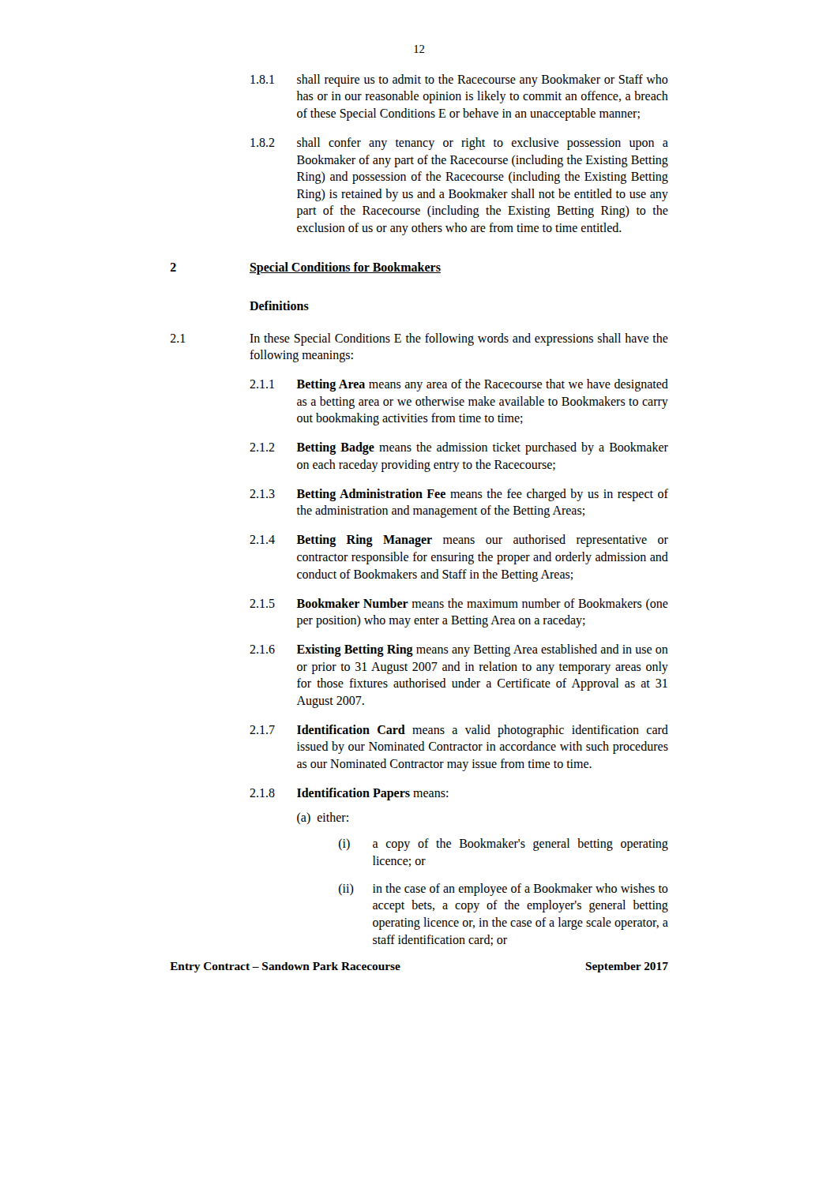12
1.8.1
shall require us to admit to the Racecourse any Bookmaker or Staff who has or in our reasonable opinion is likely to commit an offence, a breach of these Special Conditions E or behave in an unacceptable manner;
1.8.2
shall confer any tenancy or right to exclusive possession upon a Bookmaker of any part of the Racecourse (including the Existing Betting Ring) and possession of the Racecourse (including the Existing Betting Ring) is retained by us and a Bookmaker shall not be entitled to use any part of the Racecourse (including the Existing Betting Ring) to the exclusion of us or any others who are from time to time entitled.
2
Special Conditions for Bookmakers
Definitions
2.1
In these Special Conditions E the following words and expressions shall have the following meanings:
2.1.1
Betting Area means any area of the Racecourse that we have designated as a betting area or we otherwise make available to Bookmakers to carry out bookmaking activities from time to time;
2.1.2
Betting Badge means the admission ticket purchased by a Bookmaker on each raceday providing entry to the Racecourse;
2.1.3
Betting Administration Fee means the fee charged by us in respect of the administration and management of the Betting Areas;
2.1.4
Betting Ring Manager means our authorised representative or contractor responsible for ensuring the proper and orderly admission and conduct of Bookmakers and Staff in the Betting Areas;
2.1.5
Bookmaker Number means the maximum number of Bookmakers (one per position) who may enter a Betting Area on a raceday;
2.1.6
Existing Betting Ring means any Betting Area established and in use on or prior to 31 August 2007 and in relation to any temporary areas only for those fixtures authorised under a Certificate of Approval as at 31 August 2007.
2.1.7
Identification Card means a valid photographic identification card issued by our Nominated Contractor in accordance with such procedures as our Nominated Contractor may issue from time to time.
2.1.8
Identification Papers means:
(a) either:
(i)
a copy of the Bookmaker's general betting operating licence; or
(ii)
in the case of an employee of a Bookmaker who wishes to accept bets, a copy of the employer's general betting operating licence or, in the case of a large scale operator, a staff identification card; or
Entry Contract – Sandown Park Racecourse September 2017